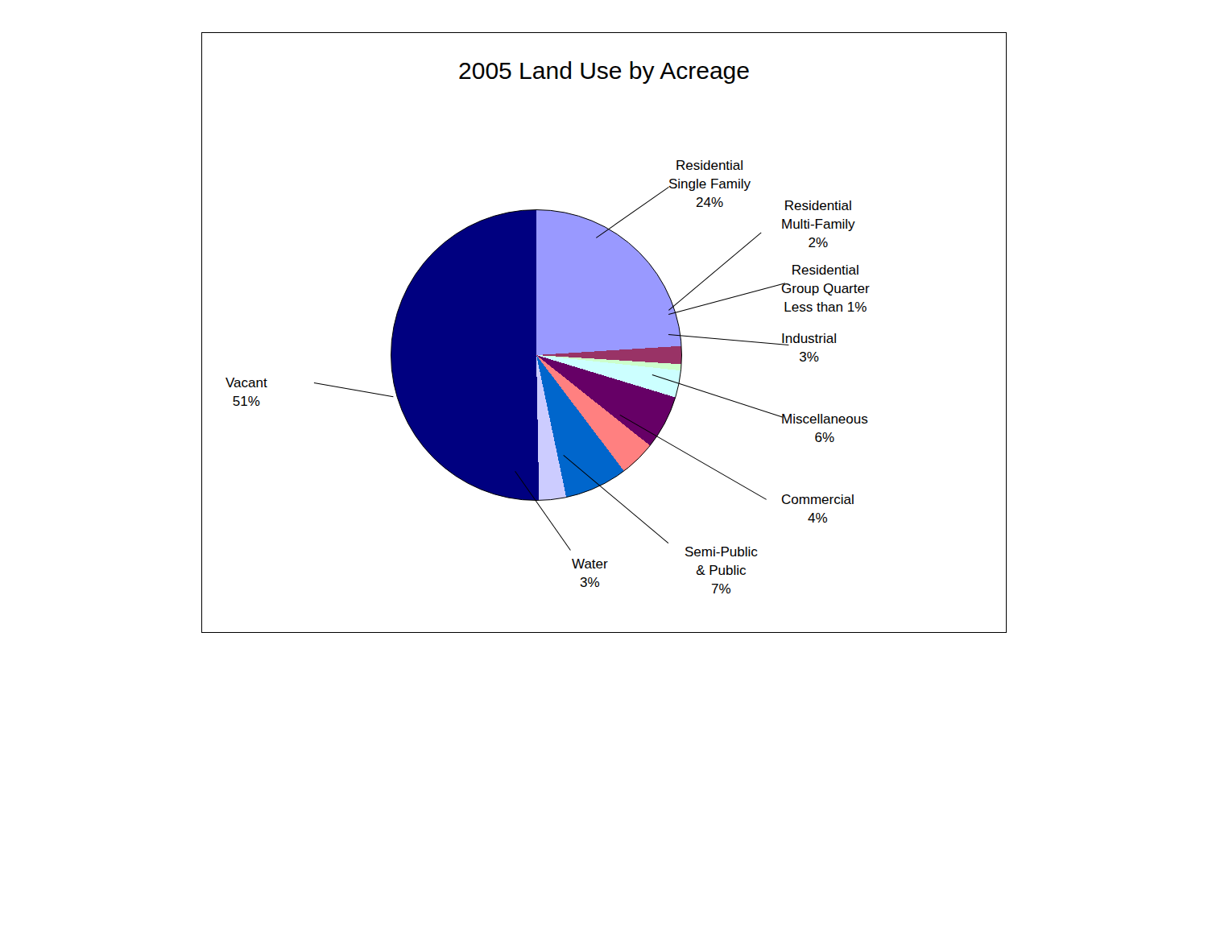2005 Land Use by Acreage
Residential
Single Family
24%
Residential
Multi-Family
2%
Residential
Group Quarter
Less than 1%
Industrial
3%
Miscellaneous
6%
Commercial
4%
Semi-Public
& Public
7%
Water
3%
Vacant
51%